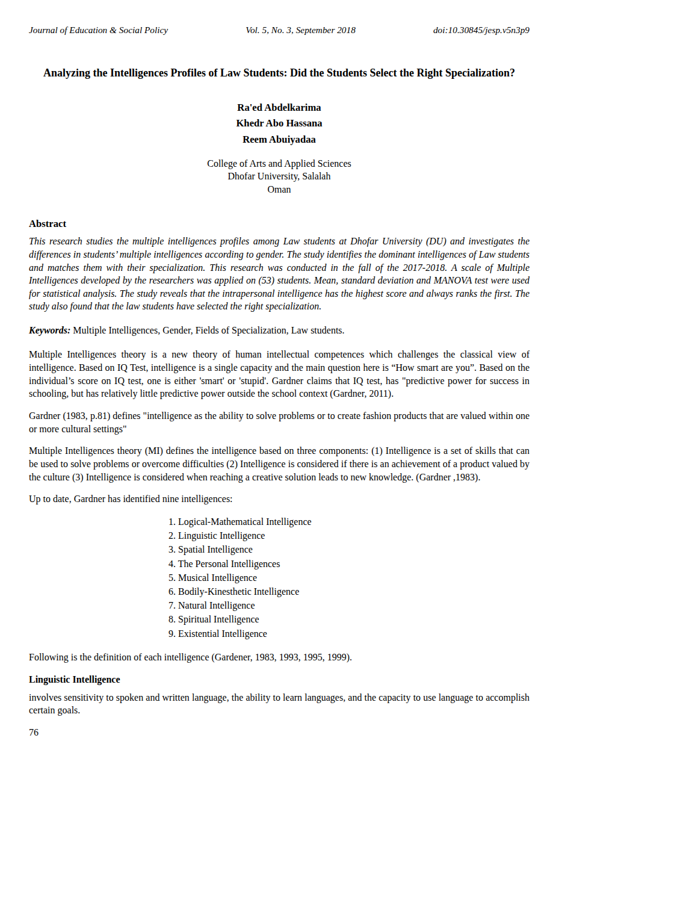Journal of Education & Social Policy Vol. 5, No. 3, September 2018 doi:10.30845/jesp.v5n3p9
Analyzing the Intelligences Profiles of Law Students: Did the Students Select the Right Specialization?
Ra'ed Abdelkarima
Khedr Abo Hassana
Reem Abuiyadaa
College of Arts and Applied Sciences
Dhofar University, Salalah
Oman
Abstract
This research studies the multiple intelligences profiles among Law students at Dhofar University (DU) and investigates the differences in students’ multiple intelligences according to gender. The study identifies the dominant intelligences of Law students and matches them with their specialization. This research was conducted in the fall of the 2017-2018. A scale of Multiple Intelligences developed by the researchers was applied on (53) students. Mean, standard deviation and MANOVA test were used for statistical analysis. The study reveals that the intrapersonal intelligence has the highest score and always ranks the first. The study also found that the law students have selected the right specialization.
Keywords: Multiple Intelligences, Gender, Fields of Specialization, Law students.
Multiple Intelligences theory is a new theory of human intellectual competences which challenges the classical view of intelligence. Based on IQ Test, intelligence is a single capacity and the main question here is “How smart are you”. Based on the individual’s score on IQ test, one is either 'smart' or 'stupid'. Gardner claims that IQ test, has "predictive power for success in schooling, but has relatively little predictive power outside the school context (Gardner, 2011).
Gardner (1983, p.81) defines "intelligence as the ability to solve problems or to create fashion products that are valued within one or more cultural settings"
Multiple Intelligences theory (MI) defines the intelligence based on three components: (1) Intelligence is a set of skills that can be used to solve problems or overcome difficulties (2) Intelligence is considered if there is an achievement of a product valued by the culture (3) Intelligence is considered when reaching a creative solution leads to new knowledge. (Gardner ,1983).
Up to date, Gardner has identified nine intelligences:
1. Logical-Mathematical Intelligence
2. Linguistic Intelligence
3. Spatial Intelligence
4. The Personal Intelligences
5. Musical Intelligence
6. Bodily-Kinesthetic Intelligence
7. Natural Intelligence
8. Spiritual Intelligence
9. Existential Intelligence
Following is the definition of each intelligence (Gardener, 1983, 1993, 1995, 1999).
Linguistic Intelligence
involves sensitivity to spoken and written language, the ability to learn languages, and the capacity to use language to accomplish certain goals.
76